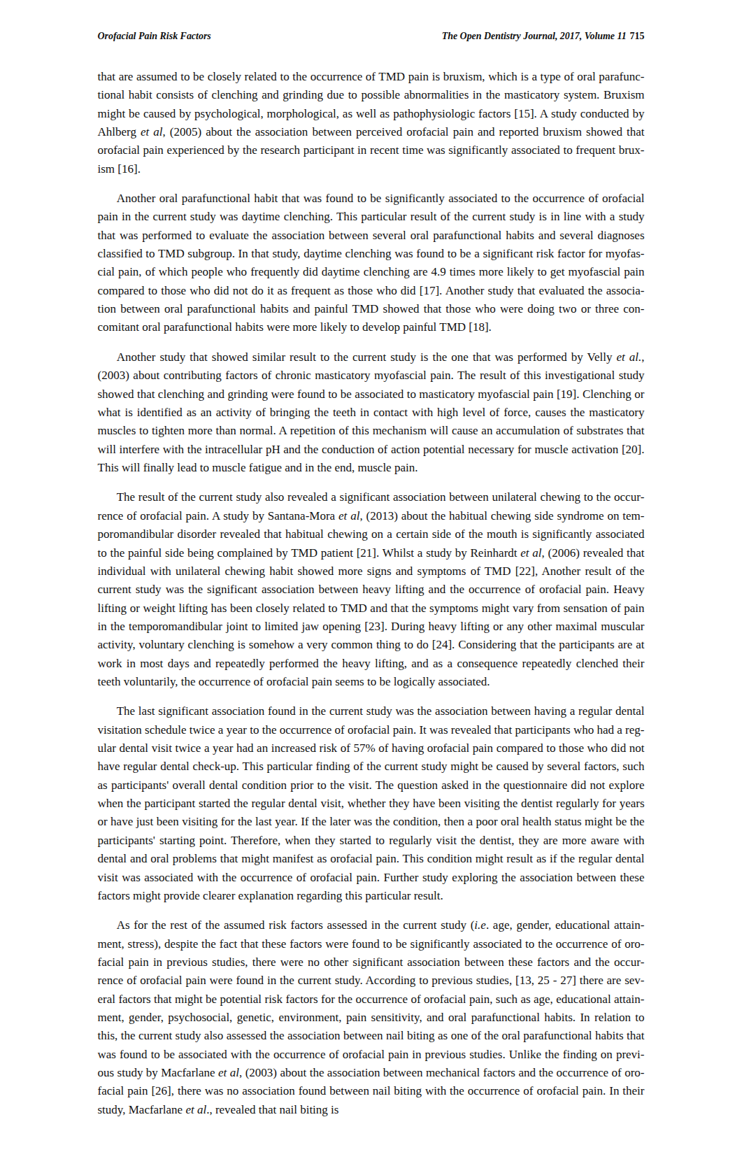Orofacial Pain Risk Factors
The Open Dentistry Journal, 2017, Volume 11715
that are assumed to be closely related to the occurrence of TMD pain is bruxism, which is a type of oral parafunctional habit consists of clenching and grinding due to possible abnormalities in the masticatory system. Bruxism might be caused by psychological, morphological, as well as pathophysiologic factors [15]. A study conducted by Ahlberg et al, (2005) about the association between perceived orofacial pain and reported bruxism showed that orofacial pain experienced by the research participant in recent time was significantly associated to frequent bruxism [16].
Another oral parafunctional habit that was found to be significantly associated to the occurrence of orofacial pain in the current study was daytime clenching. This particular result of the current study is in line with a study that was performed to evaluate the association between several oral parafunctional habits and several diagnoses classified to TMD subgroup. In that study, daytime clenching was found to be a significant risk factor for myofascial pain, of which people who frequently did daytime clenching are 4.9 times more likely to get myofascial pain compared to those who did not do it as frequent as those who did [17]. Another study that evaluated the association between oral parafunctional habits and painful TMD showed that those who were doing two or three concomitant oral parafunctional habits were more likely to develop painful TMD [18].
Another study that showed similar result to the current study is the one that was performed by Velly et al., (2003) about contributing factors of chronic masticatory myofascial pain. The result of this investigational study showed that clenching and grinding were found to be associated to masticatory myofascial pain [19]. Clenching or what is identified as an activity of bringing the teeth in contact with high level of force, causes the masticatory muscles to tighten more than normal. A repetition of this mechanism will cause an accumulation of substrates that will interfere with the intracellular pH and the conduction of action potential necessary for muscle activation [20]. This will finally lead to muscle fatigue and in the end, muscle pain.
The result of the current study also revealed a significant association between unilateral chewing to the occurrence of orofacial pain. A study by Santana-Mora et al, (2013) about the habitual chewing side syndrome on temporomandibular disorder revealed that habitual chewing on a certain side of the mouth is significantly associated to the painful side being complained by TMD patient [21]. Whilst a study by Reinhardt et al, (2006) revealed that individual with unilateral chewing habit showed more signs and symptoms of TMD [22], Another result of the current study was the significant association between heavy lifting and the occurrence of orofacial pain. Heavy lifting or weight lifting has been closely related to TMD and that the symptoms might vary from sensation of pain in the temporomandibular joint to limited jaw opening [23]. During heavy lifting or any other maximal muscular activity, voluntary clenching is somehow a very common thing to do [24]. Considering that the participants are at work in most days and repeatedly performed the heavy lifting, and as a consequence repeatedly clenched their teeth voluntarily, the occurrence of orofacial pain seems to be logically associated.
The last significant association found in the current study was the association between having a regular dental visitation schedule twice a year to the occurrence of orofacial pain. It was revealed that participants who had a regular dental visit twice a year had an increased risk of 57% of having orofacial pain compared to those who did not have regular dental check-up. This particular finding of the current study might be caused by several factors, such as participants' overall dental condition prior to the visit. The question asked in the questionnaire did not explore when the participant started the regular dental visit, whether they have been visiting the dentist regularly for years or have just been visiting for the last year. If the later was the condition, then a poor oral health status might be the participants' starting point. Therefore, when they started to regularly visit the dentist, they are more aware with dental and oral problems that might manifest as orofacial pain. This condition might result as if the regular dental visit was associated with the occurrence of orofacial pain. Further study exploring the association between these factors might provide clearer explanation regarding this particular result.
As for the rest of the assumed risk factors assessed in the current study (i.e. age, gender, educational attainment, stress), despite the fact that these factors were found to be significantly associated to the occurrence of orofacial pain in previous studies, there were no other significant association between these factors and the occurrence of orofacial pain were found in the current study. According to previous studies, [13, 25 - 27] there are several factors that might be potential risk factors for the occurrence of orofacial pain, such as age, educational attainment, gender, psychosocial, genetic, environment, pain sensitivity, and oral parafunctional habits. In relation to this, the current study also assessed the association between nail biting as one of the oral parafunctional habits that was found to be associated with the occurrence of orofacial pain in previous studies. Unlike the finding on previous study by Macfarlane et al, (2003) about the association between mechanical factors and the occurrence of orofacial pain [26], there was no association found between nail biting with the occurrence of orofacial pain. In their study, Macfarlane et al., revealed that nail biting is